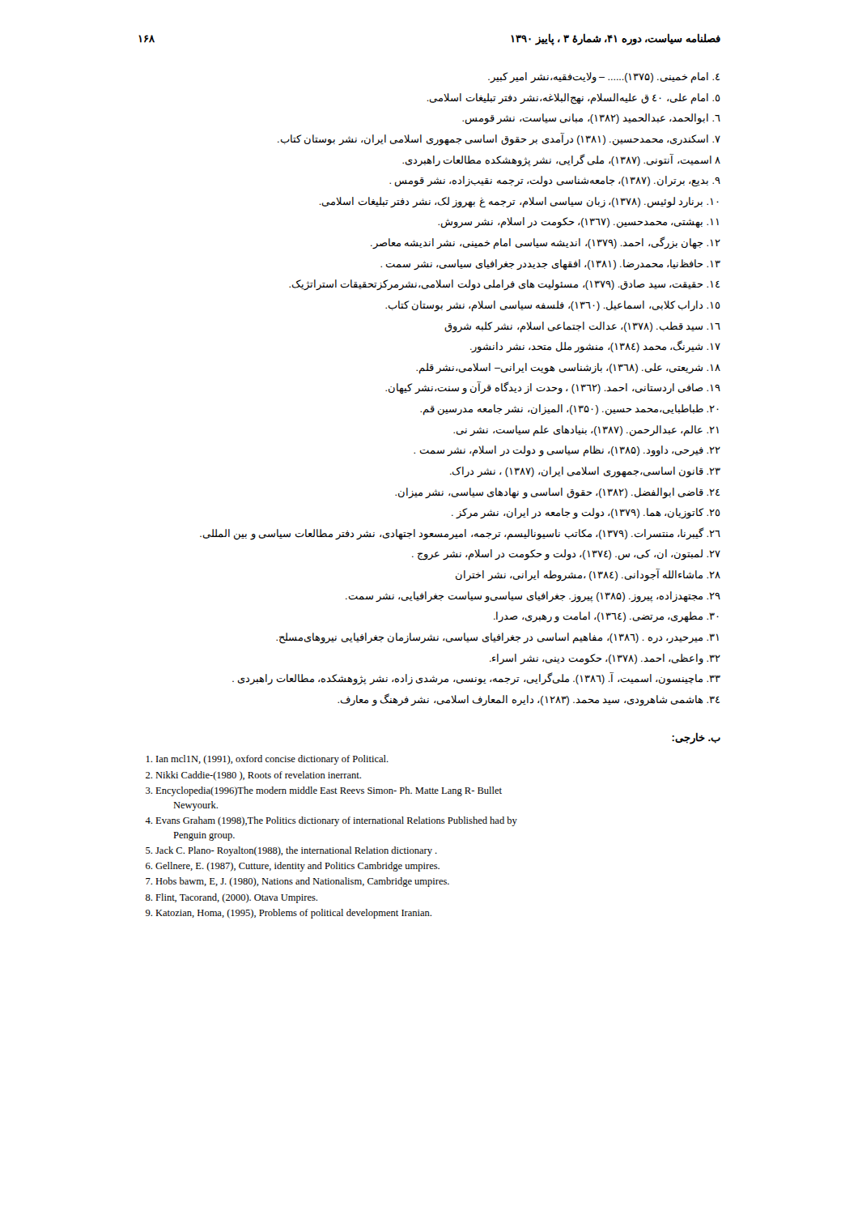فصلنامه سیاست، دوره ۴۱، شمارهٔ ۳ ، پاییز ۱۳۹۰ ۱۶۸
٤. امام خمینی. (۱۳۷۵)...... – ولایت‌فقیه،نشر امیر کبیر.
٥. امام علی، ٤٠ ق علیه‌السلام، نهج‌البلاغه،نشر دفتر تبلیغات اسلامی.
٦. ابوالحمد، عبدالحمید (۱۳۸۲)، مبانی سیاست، نشر قومس.
٧. اسکندری، محمدحسین. (۱۳۸۱) درآمدی بر حقوق اساسی جمهوری اسلامی ایران، نشر بوستان کتاب.
٨ اسمیت، آنتونی. (۱۳۸۷)، ملی گرایی، نشر پژوهشکده مطالعات راهبردی.
٩. بدیع، برتران. (۱۳۸۷)، جامعه‌شناسی دولت، ترجمه نقیب‌زاده، نشر قومس .
١٠. برنارد لوئیس. (۱۳۷۸)، زبان سیاسی اسلام، ترجمه غ بهروز لک، نشر دفتر تبلیغات اسلامی.
١١. بهشتی، محمدحسین. (۱۳٦۷)، حکومت در اسلام، نشر سروش.
١٢. جهان بزرگی، احمد. (۱۳۷۹)، اندیشه سیاسی امام خمینی، نشر اندیشه معاصر.
١٣. حافظ‌نیا، محمدرضا. (۱۳۸۱)، افقهای جدیددر جغرافیای سیاسی، نشر سمت .
١٤. حقیقت، سید صادق. (۱۳۷۹)، مسئولیت های فراملی دولت اسلامی،نشرمرکزتحقیقات استراتژیک.
١٥. داراب کلابی، اسماعیل. (۱۳٦۰)، فلسفه سیاسی اسلام، نشر بوستان کتاب.
١٦. سید قطب. (۱۳۷۸)، عدالت اجتماعی اسلام، نشر کلبه شروق
١٧. شیرنگ، محمد (۱۳۸٤)، منشور ملل متحد، نشر دانشور.
١٨. شریعتی، علی. (۱۳٦۸)، بازشناسی هویت ایرانی– اسلامی،نشر قلم.
١٩. صافی اردستانی، احمد. (۱۳٦۲) ، وحدت از دیدگاه قرآن و سنت،نشر کیهان.
٢٠. طباطبایی،محمد حسین. (۱۳۵۰)، المیزان، نشر جامعه مدرسین قم.
٢١. عالم، عبدالرحمن. (۱۳۸۷)، بنیادهای علم سیاست، نشر نی.
٢٢. فیرحی، داوود. (۱۳۸۵)، نظام سیاسی و دولت در اسلام، نشر سمت .
٢٣. قانون اساسی،جمهوری اسلامی ایران، (۱۳۸۷) ، نشر دراک.
٢٤. قاضی ابوالفضل. (۱۳۸۲)، حقوق اساسی و نهادهای سیاسی، نشر میزان.
٢٥. کاتوزیان، هما. (۱۳۷۹)، دولت و جامعه در ایران، نشر مرکز .
٢٦. گیبرنا، منتسرات. (۱۳۷۹)، مکاتب ناسیونالیسم، ترجمه، امیرمسعود اجتهادی، نشر دفتر مطالعات سیاسی و بین المللی.
٢٧. لمبتون، ان، کی، س. (۱۳۷٤)، دولت و حکومت در اسلام، نشر عروج .
٢٨. ماشاءالله آجودانی. (۱۳۸٤) ،مشروطه ایرانی، نشر اختران
٢٩. مجتهدزاده، پیروز. (۱۳۸۵) پیروز. جغرافیای سیاسی‌و سیاست جغرافیایی، نشر سمت.
٣٠. مطهری، مرتضی. (۱۳٦٤)، امامت و رهبری، صدرا.
٣١. میرحیدر، دره . (۱۳۸٦)، مفاهیم اساسی در جغرافیای سیاسی، نشرسازمان جغرافیایی نیروهای‌مسلح.
٣٢. واعظی، احمد. (۱۳۷۸)، حکومت دینی، نشر اسراء.
٣٣. ماچینسون، اسمیت، آ. (۱۳۸٦). ملی‌گرایی، ترجمه، یونسی، مرشدی زاده، نشر پژوهشکده، مطالعات راهبردی .
٣٤. هاشمی شاهرودی، سید محمد. (۱۲۸۳)، دایره المعارف اسلامی، نشر فرهنگ و معارف.
ب. خارجی:
Ian mcl1N, (1991), oxford concise dictionary of Political.
Nikki Caddie-(1980 ), Roots of revelation inerrant.
Encyclopedia(1996)The modern middle East Reevs Simon- Ph. Matte Lang R- BulletNewyourk.
Evans Graham (1998),The Politics dictionary of international Relations Published had byPenguin group.
Jack C. Plano- Royalton(1988), the international Relation dictionary .
Gellnere, E. (1987), Cutture, identity and Politics Cambridge umpires.
Hobs bawm, E, J. (1980), Nations and Nationalism, Cambridge umpires.
Flint, Tacorand, (2000). Otava Umpires.
Katozian, Homa, (1995), Problems of political development Iranian.